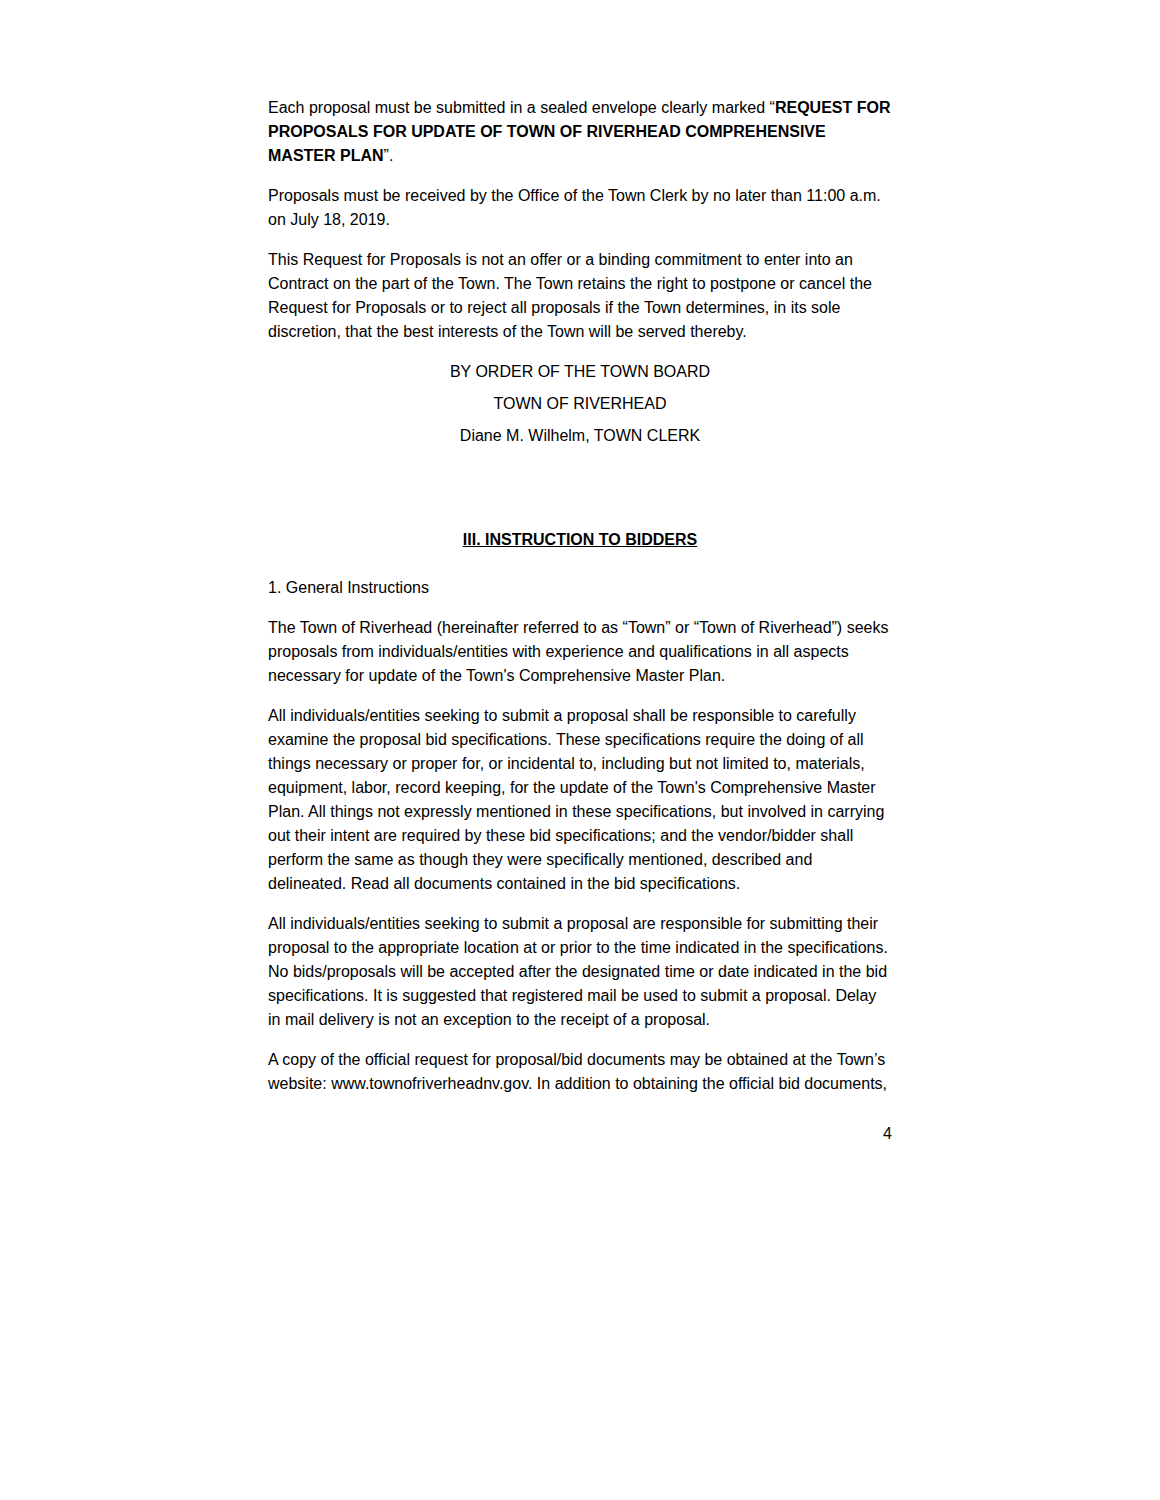Each proposal must be submitted in a sealed envelope clearly marked “REQUEST FOR PROPOSALS FOR UPDATE OF TOWN OF RIVERHEAD COMPREHENSIVE MASTER PLAN”.
Proposals must be received by the Office of the Town Clerk by no later than 11:00 a.m. on July 18, 2019.
This Request for Proposals is not an offer or a binding commitment to enter into an Contract on the part of the Town. The Town retains the right to postpone or cancel the Request for Proposals or to reject all proposals if the Town determines, in its sole discretion, that the best interests of the Town will be served thereby.
BY ORDER OF THE TOWN BOARD
TOWN OF RIVERHEAD
Diane M. Wilhelm, TOWN CLERK
III. INSTRUCTION TO BIDDERS
1. General Instructions
The Town of Riverhead (hereinafter referred to as “Town” or “Town of Riverhead”) seeks proposals from individuals/entities with experience and qualifications in all aspects necessary for update of the Town's Comprehensive Master Plan.
All individuals/entities seeking to submit a proposal shall be responsible to carefully examine the proposal bid specifications. These specifications require the doing of all things necessary or proper for, or incidental to, including but not limited to, materials, equipment, labor, record keeping, for the update of the Town's Comprehensive Master Plan. All things not expressly mentioned in these specifications, but involved in carrying out their intent are required by these bid specifications; and the vendor/bidder shall perform the same as though they were specifically mentioned, described and delineated. Read all documents contained in the bid specifications.
All individuals/entities seeking to submit a proposal are responsible for submitting their proposal to the appropriate location at or prior to the time indicated in the specifications. No bids/proposals will be accepted after the designated time or date indicated in the bid specifications. It is suggested that registered mail be used to submit a proposal. Delay in mail delivery is not an exception to the receipt of a proposal.
A copy of the official request for proposal/bid documents may be obtained at the Town’s website: www.townofriverheadnv.gov. In addition to obtaining the official bid documents,
4